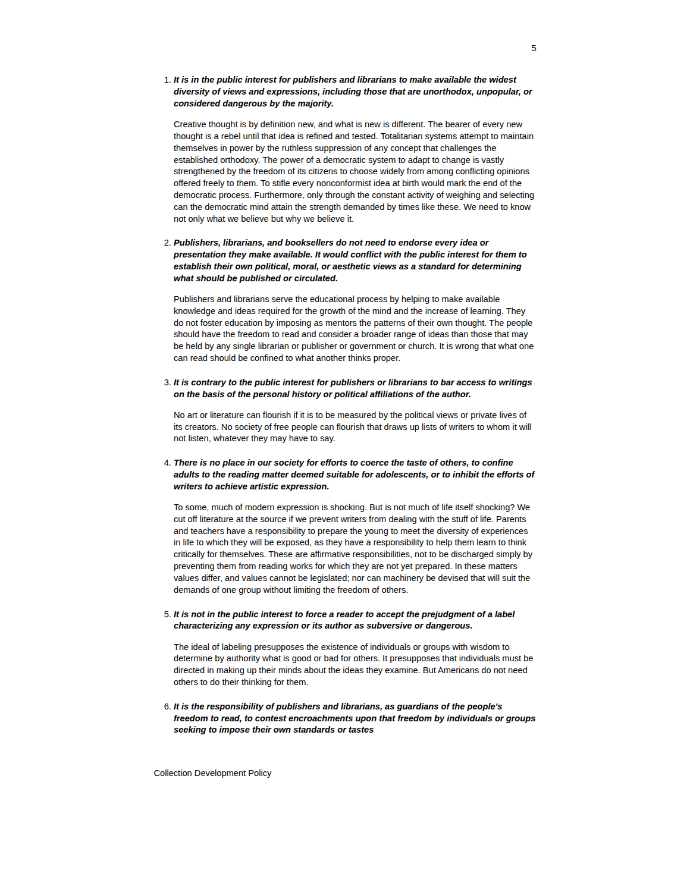5
It is in the public interest for publishers and librarians to make available the widest diversity of views and expressions, including those that are unorthodox, unpopular, or considered dangerous by the majority.
Creative thought is by definition new, and what is new is different. The bearer of every new thought is a rebel until that idea is refined and tested. Totalitarian systems attempt to maintain themselves in power by the ruthless suppression of any concept that challenges the established orthodoxy. The power of a democratic system to adapt to change is vastly strengthened by the freedom of its citizens to choose widely from among conflicting opinions offered freely to them. To stifle every nonconformist idea at birth would mark the end of the democratic process. Furthermore, only through the constant activity of weighing and selecting can the democratic mind attain the strength demanded by times like these. We need to know not only what we believe but why we believe it.
Publishers, librarians, and booksellers do not need to endorse every idea or presentation they make available. It would conflict with the public interest for them to establish their own political, moral, or aesthetic views as a standard for determining what should be published or circulated.
Publishers and librarians serve the educational process by helping to make available knowledge and ideas required for the growth of the mind and the increase of learning. They do not foster education by imposing as mentors the patterns of their own thought. The people should have the freedom to read and consider a broader range of ideas than those that may be held by any single librarian or publisher or government or church. It is wrong that what one can read should be confined to what another thinks proper.
It is contrary to the public interest for publishers or librarians to bar access to writings on the basis of the personal history or political affiliations of the author.
No art or literature can flourish if it is to be measured by the political views or private lives of its creators. No society of free people can flourish that draws up lists of writers to whom it will not listen, whatever they may have to say.
There is no place in our society for efforts to coerce the taste of others, to confine adults to the reading matter deemed suitable for adolescents, or to inhibit the efforts of writers to achieve artistic expression.
To some, much of modern expression is shocking. But is not much of life itself shocking? We cut off literature at the source if we prevent writers from dealing with the stuff of life. Parents and teachers have a responsibility to prepare the young to meet the diversity of experiences in life to which they will be exposed, as they have a responsibility to help them learn to think critically for themselves. These are affirmative responsibilities, not to be discharged simply by preventing them from reading works for which they are not yet prepared. In these matters values differ, and values cannot be legislated; nor can machinery be devised that will suit the demands of one group without limiting the freedom of others.
It is not in the public interest to force a reader to accept the prejudgment of a label characterizing any expression or its author as subversive or dangerous.
The ideal of labeling presupposes the existence of individuals or groups with wisdom to determine by authority what is good or bad for others. It presupposes that individuals must be directed in making up their minds about the ideas they examine. But Americans do not need others to do their thinking for them.
It is the responsibility of publishers and librarians, as guardians of the people's freedom to read, to contest encroachments upon that freedom by individuals or groups seeking to impose their own standards or tastes
Collection Development Policy